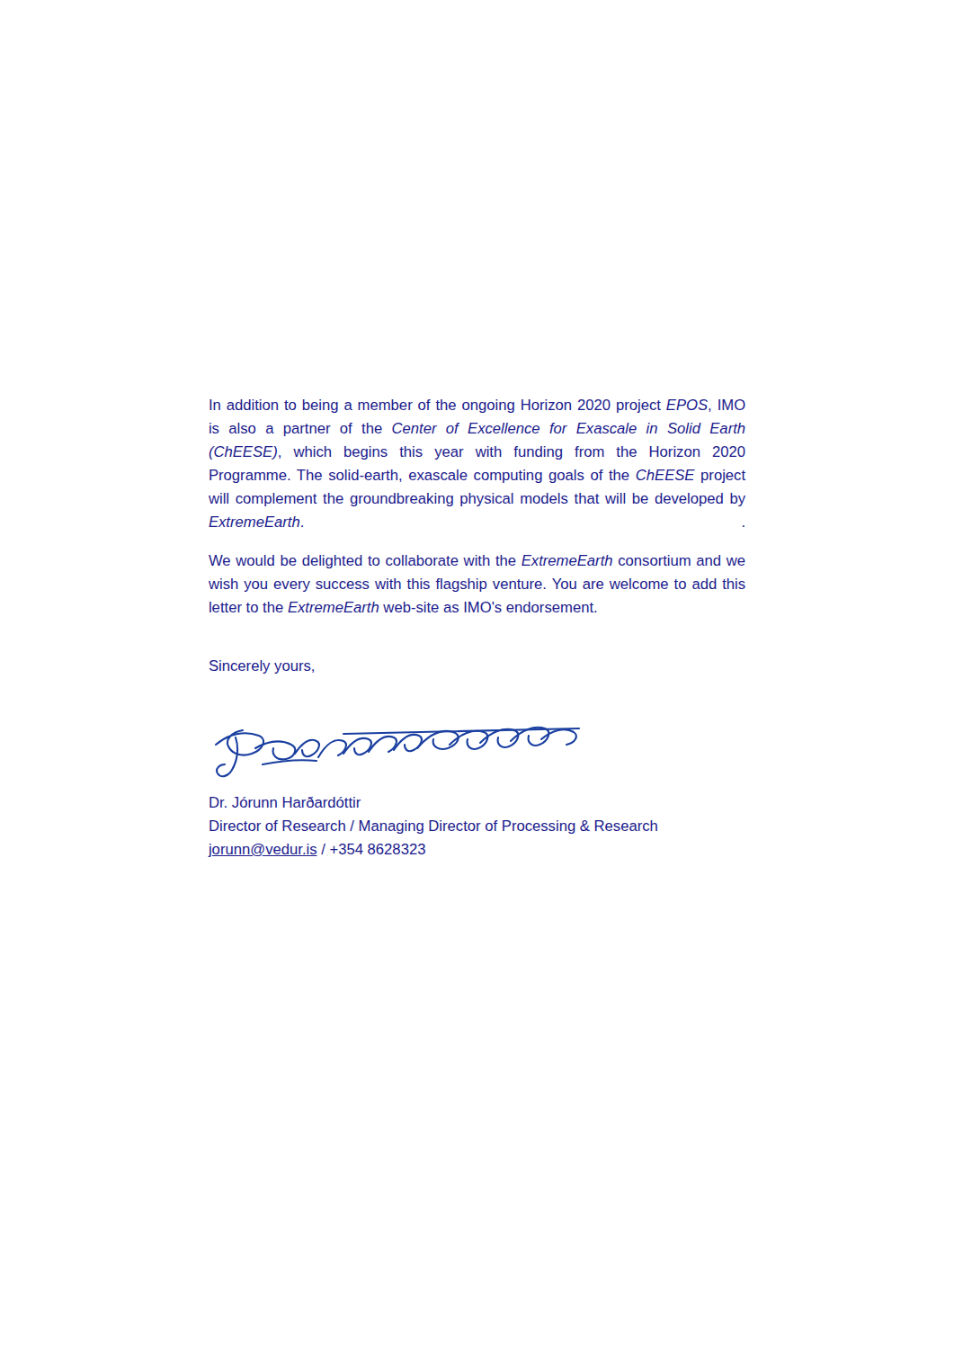In addition to being a member of the ongoing Horizon 2020 project EPOS, IMO is also a partner of the Center of Excellence for Exascale in Solid Earth (ChEESE), which begins this year with funding from the Horizon 2020 Programme. The solid-earth, exascale computing goals of the ChEESE project will complement the groundbreaking physical models that will be developed by ExtremeEarth..
We would be delighted to collaborate with the ExtremeEarth consortium and we wish you every success with this flagship venture. You are welcome to add this letter to the ExtremeEarth web-site as IMO's endorsement.
Sincerely yours,
Dr. Jórunn Harðardóttir
Director of Research / Managing Director of Processing & Research
jorunn@vedur.is / +354 8628323